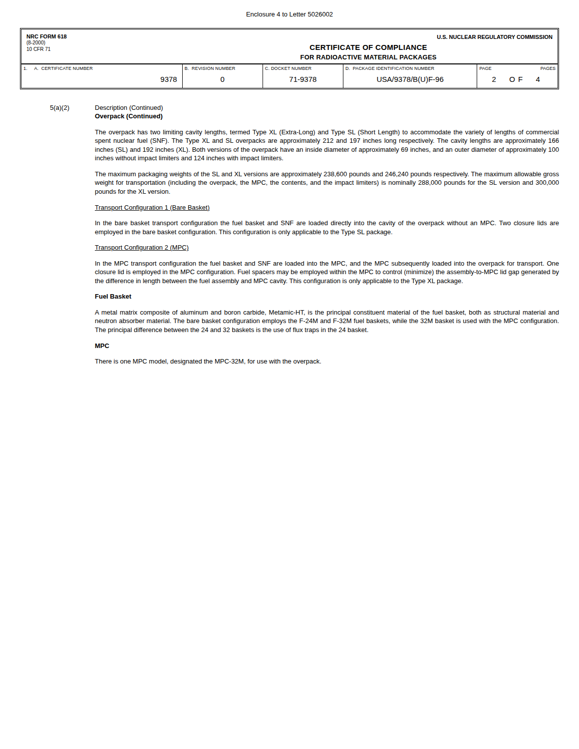Enclosure 4 to Letter 5026002
NRC FORM 618
(8-2000)
10 CFR 71
U.S. NUCLEAR REGULATORY COMMISSION
CERTIFICATE OF COMPLIANCE
FOR RADIOACTIVE MATERIAL PACKAGES
| 1. a. CERTIFICATE NUMBER 9378 | b. REVISION NUMBER 0 | c. DOCKET NUMBER 71-9378 | d. PACKAGE IDENTIFICATION NUMBER USA/9378/B(U)F-96 | PAGE PAGES 2 OF 4 |
5(a)(2)
Description (Continued)
Overpack (Continued)
The overpack has two limiting cavity lengths, termed Type XL (Extra-Long) and Type SL (Short Length) to accommodate the variety of lengths of commercial spent nuclear fuel (SNF). The Type XL and SL overpacks are approximately 212 and 197 inches long respectively. The cavity lengths are approximately 166 inches (SL) and 192 inches (XL). Both versions of the overpack have an inside diameter of approximately 69 inches, and an outer diameter of approximately 100 inches without impact limiters and 124 inches with impact limiters.
The maximum packaging weights of the SL and XL versions are approximately 238,600 pounds and 246,240 pounds respectively. The maximum allowable gross weight for transportation (including the overpack, the MPC, the contents, and the impact limiters) is nominally 288,000 pounds for the SL version and 300,000 pounds for the XL version.
Transport Configuration 1 (Bare Basket)
In the bare basket transport configuration the fuel basket and SNF are loaded directly into the cavity of the overpack without an MPC. Two closure lids are employed in the bare basket configuration. This configuration is only applicable to the Type SL package.
Transport Configuration 2 (MPC)
In the MPC transport configuration the fuel basket and SNF are loaded into the MPC, and the MPC subsequently loaded into the overpack for transport. One closure lid is employed in the MPC configuration. Fuel spacers may be employed within the MPC to control (minimize) the assembly-to-MPC lid gap generated by the difference in length between the fuel assembly and MPC cavity. This configuration is only applicable to the Type XL package.
Fuel Basket
A metal matrix composite of aluminum and boron carbide, Metamic-HT, is the principal constituent material of the fuel basket, both as structural material and neutron absorber material. The bare basket configuration employs the F-24M and F-32M fuel baskets, while the 32M basket is used with the MPC configuration. The principal difference between the 24 and 32 baskets is the use of flux traps in the 24 basket.
MPC
There is one MPC model, designated the MPC-32M, for use with the overpack.